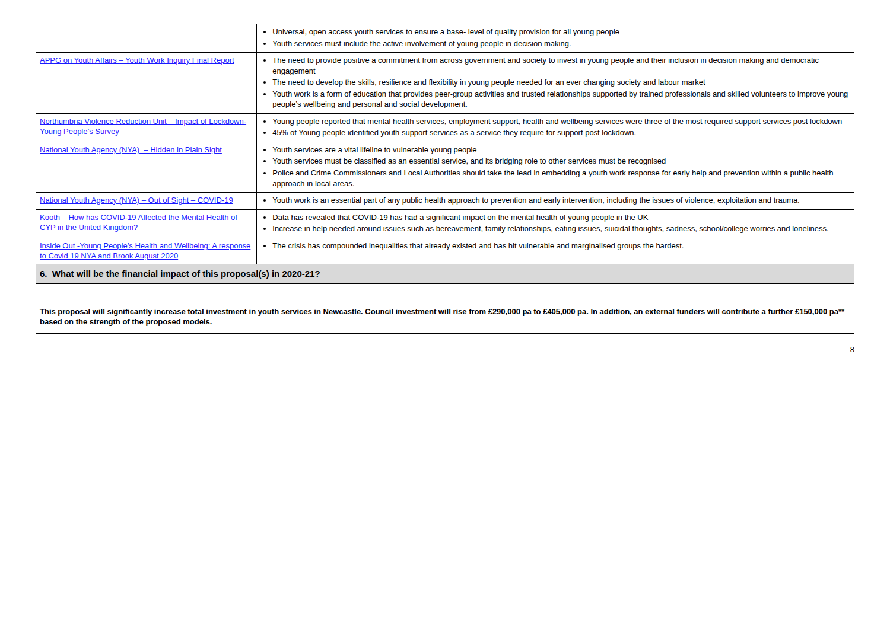| | Universal, open access youth services to ensure a base- level of quality provision for all young people Youth services must include the active involvement of young people in decision making. |
| APPG on Youth Affairs – Youth Work Inquiry Final Report | The need to provide positive a commitment from across government and society to invest in young people and their inclusion in decision making and democratic engagement The need to develop the skills, resilience and flexibility in young people needed for an ever changing society and labour market Youth work is a form of education that provides peer-group activities and trusted relationships supported by trained professionals and skilled volunteers to improve young people’s wellbeing and personal and social development. |
| Northumbria Violence Reduction Unit – Impact of Lockdown- Young People’s Survey | Young people reported that mental health services, employment support, health and wellbeing services were three of the most required support services post lockdown 45% of Young people identified youth support services as a service they require for support post lockdown. |
| National Youth Agency (NYA) – Hidden in Plain Sight | Youth services are a vital lifeline to vulnerable young people Youth services must be classified as an essential service, and its bridging role to other services must be recognised Police and Crime Commissioners and Local Authorities should take the lead in embedding a youth work response for early help and prevention within a public health approach in local areas. |
| National Youth Agency (NYA) – Out of Sight – COVID-19 | Youth work is an essential part of any public health approach to prevention and early intervention, including the issues of violence, exploitation and trauma. |
| Kooth – How has COVID-19 Affected the Mental Health of CYP in the United Kingdom? | Data has revealed that COVID-19 has had a significant impact on the mental health of young people in the UK Increase in help needed around issues such as bereavement, family relationships, eating issues, suicidal thoughts, sadness, school/college worries and loneliness. |
| Inside Out -Young People’s Health and Wellbeing: A response to Covid 19 NYA and Brook August 2020 | The crisis has compounded inequalities that already existed and has hit vulnerable and marginalised groups the hardest. |
6. What will be the financial impact of this proposal(s) in 2020-21?
This proposal will significantly increase total investment in youth services in Newcastle. Council investment will rise from £290,000 pa to £405,000 pa. In addition, an external funders will contribute a further £150,000 pa** based on the strength of the proposed models.
8